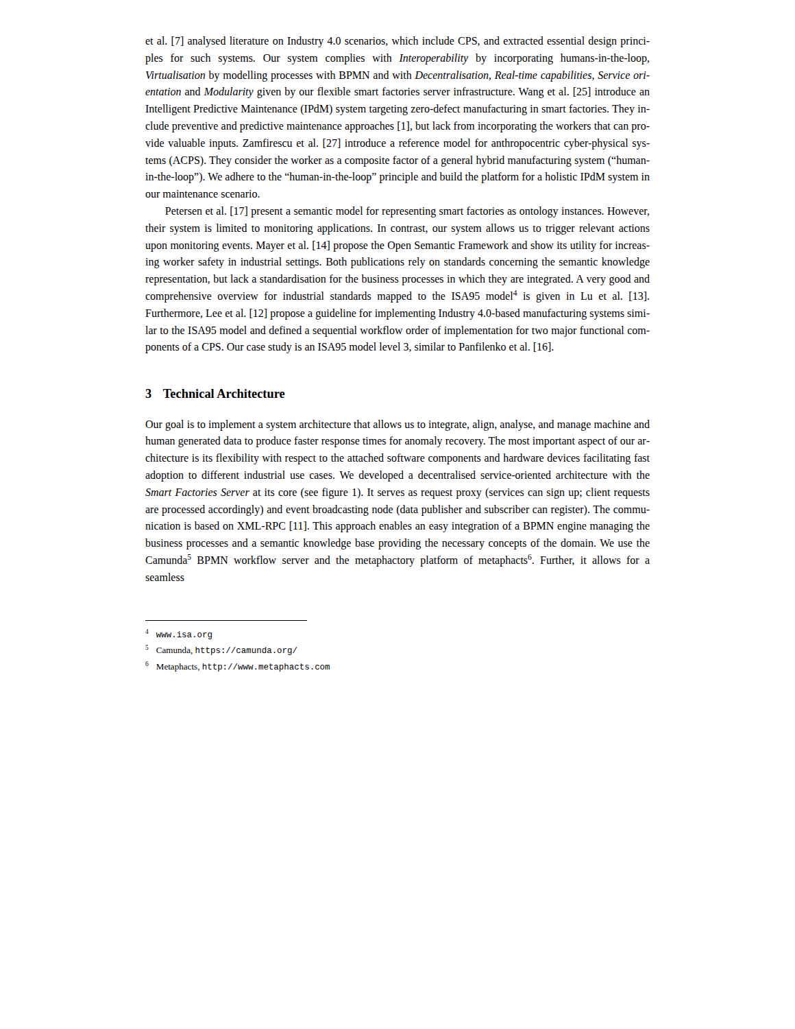et al. [7] analysed literature on Industry 4.0 scenarios, which include CPS, and extracted essential design principles for such systems. Our system complies with Interoperability by incorporating humans-in-the-loop, Virtualisation by modelling processes with BPMN and with Decentralisation, Real-time capabilities, Service orientation and Modularity given by our flexible smart factories server infrastructure. Wang et al. [25] introduce an Intelligent Predictive Maintenance (IPdM) system targeting zero-defect manufacturing in smart factories. They include preventive and predictive maintenance approaches [1], but lack from incorporating the workers that can provide valuable inputs. Zamfirescu et al. [27] introduce a reference model for anthropocentric cyber-physical systems (ACPS). They consider the worker as a composite factor of a general hybrid manufacturing system (“human-in-the-loop”). We adhere to the “human-in-the-loop” principle and build the platform for a holistic IPdM system in our maintenance scenario.
Petersen et al. [17] present a semantic model for representing smart factories as ontology instances. However, their system is limited to monitoring applications. In contrast, our system allows us to trigger relevant actions upon monitoring events. Mayer et al. [14] propose the Open Semantic Framework and show its utility for increasing worker safety in industrial settings. Both publications rely on standards concerning the semantic knowledge representation, but lack a standardisation for the business processes in which they are integrated. A very good and comprehensive overview for industrial standards mapped to the ISA95 model4 is given in Lu et al. [13]. Furthermore, Lee et al. [12] propose a guideline for implementing Industry 4.0-based manufacturing systems similar to the ISA95 model and defined a sequential workflow order of implementation for two major functional components of a CPS. Our case study is an ISA95 model level 3, similar to Panfilenko et al. [16].
3 Technical Architecture
Our goal is to implement a system architecture that allows us to integrate, align, analyse, and manage machine and human generated data to produce faster response times for anomaly recovery. The most important aspect of our architecture is its flexibility with respect to the attached software components and hardware devices facilitating fast adoption to different industrial use cases. We developed a decentralised service-oriented architecture with the Smart Factories Server at its core (see figure 1). It serves as request proxy (services can sign up; client requests are processed accordingly) and event broadcasting node (data publisher and subscriber can register). The communication is based on XML-RPC [11]. This approach enables an easy integration of a BPMN engine managing the business processes and a semantic knowledge base providing the necessary concepts of the domain. We use the Camunda5 BPMN workflow server and the metaphactory platform of metaphacts6. Further, it allows for a seamless
4 www.isa.org
5 Camunda, https://camunda.org/
6 Metaphacts, http://www.metaphacts.com